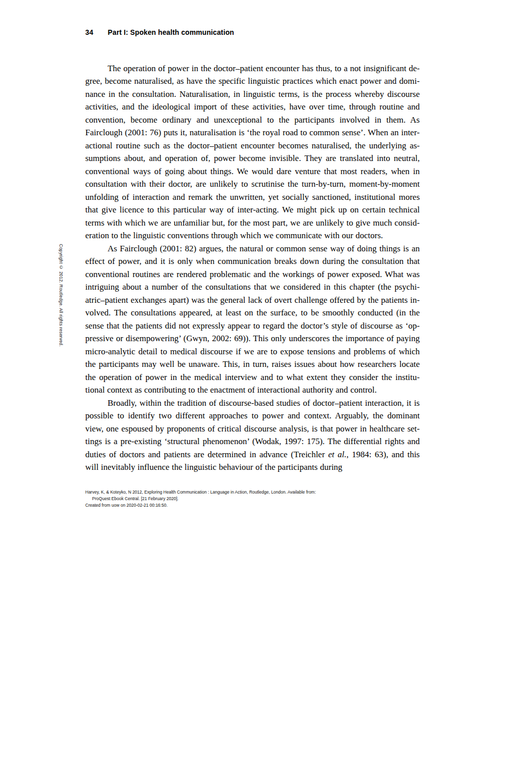34 Part I: Spoken health communication
Copyright © 2012. Routledge. All rights reserved.
The operation of power in the doctor–patient encounter has thus, to a not insignificant degree, become naturalised, as have the specific linguistic practices which enact power and dominance in the consultation. Naturalisation, in linguistic terms, is the process whereby discourse activities, and the ideological import of these activities, have over time, through routine and convention, become ordinary and unexceptional to the participants involved in them. As Fairclough (2001: 76) puts it, naturalisation is ‘the royal road to common sense’. When an interactional routine such as the doctor–patient encounter becomes naturalised, the underlying assumptions about, and operation of, power become invisible. They are translated into neutral, conventional ways of going about things. We would dare venture that most readers, when in consultation with their doctor, are unlikely to scrutinise the turn-by-turn, moment-by-moment unfolding of interaction and remark the unwritten, yet socially sanctioned, institutional mores that give licence to this particular way of inter-acting. We might pick up on certain technical terms with which we are unfamiliar but, for the most part, we are unlikely to give much consideration to the linguistic conventions through which we communicate with our doctors.
As Fairclough (2001: 82) argues, the natural or common sense way of doing things is an effect of power, and it is only when communication breaks down during the consultation that conventional routines are rendered problematic and the workings of power exposed. What was intriguing about a number of the consultations that we considered in this chapter (the psychiatric–patient exchanges apart) was the general lack of overt challenge offered by the patients involved. The consultations appeared, at least on the surface, to be smoothly conducted (in the sense that the patients did not expressly appear to regard the doctor’s style of discourse as ‘oppressive or disempowering’ (Gwyn, 2002: 69)). This only underscores the importance of paying micro-analytic detail to medical discourse if we are to expose tensions and problems of which the participants may well be unaware. This, in turn, raises issues about how researchers locate the operation of power in the medical interview and to what extent they consider the institutional context as contributing to the enactment of interactional authority and control.
Broadly, within the tradition of discourse-based studies of doctor–patient interaction, it is possible to identify two different approaches to power and context. Arguably, the dominant view, one espoused by proponents of critical discourse analysis, is that power in healthcare settings is a pre-existing ‘structural phenomenon’ (Wodak, 1997: 175). The differential rights and duties of doctors and patients are determined in advance (Treichler et al., 1984: 63), and this will inevitably influence the linguistic behaviour of the participants during
Harvey, K, & Koteyko, N 2012, Exploring Health Communication : Language in Action, Routledge, London. Available from: ProQuest Ebook Central. [21 February 2020]. Created from uow on 2020-02-21 00:16:50.